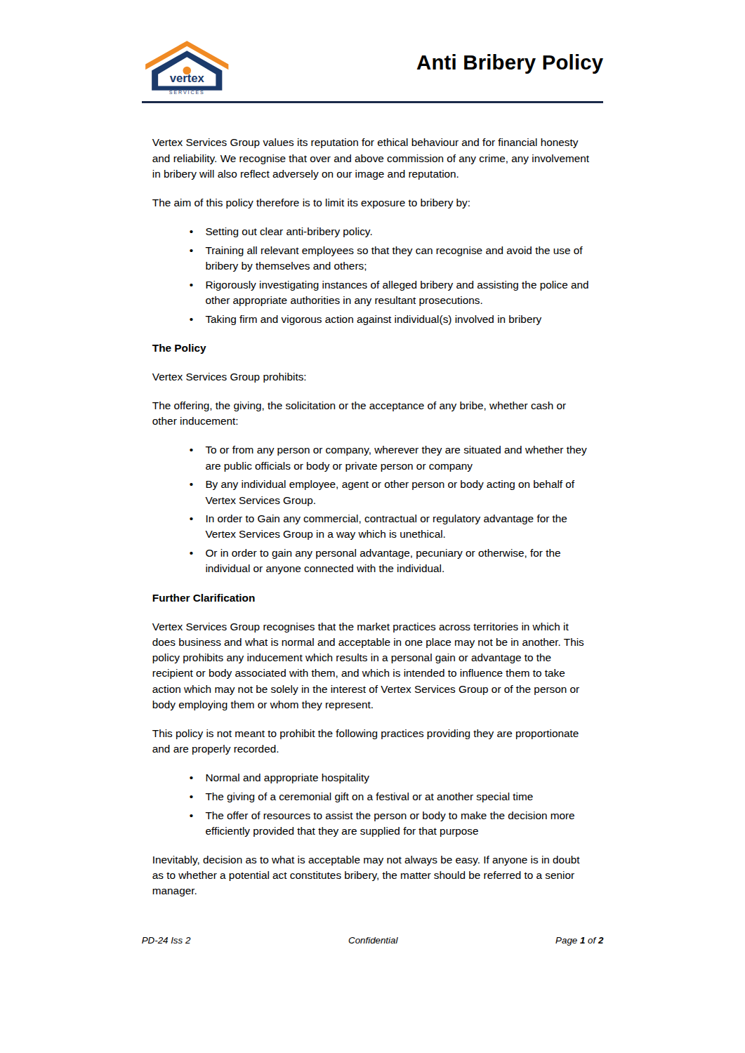vertex SERVICES
Anti Bribery Policy
Vertex Services Group values its reputation for ethical behaviour and for financial honesty and reliability. We recognise that over and above commission of any crime, any involvement in bribery will also reflect adversely on our image and reputation.
The aim of this policy therefore is to limit its exposure to bribery by:
Setting out clear anti-bribery policy.
Training all relevant employees so that they can recognise and avoid the use of bribery by themselves and others;
Rigorously investigating instances of alleged bribery and assisting the police and other appropriate authorities in any resultant prosecutions.
Taking firm and vigorous action against individual(s) involved in bribery
The Policy
Vertex Services Group prohibits:
The offering, the giving, the solicitation or the acceptance of any bribe, whether cash or other inducement:
To or from any person or company, wherever they are situated and whether they are public officials or body or private person or company
By any individual employee, agent or other person or body acting on behalf of Vertex Services Group.
In order to Gain any commercial, contractual or regulatory advantage for the Vertex Services Group in a way which is unethical.
Or in order to gain any personal advantage, pecuniary or otherwise, for the individual or anyone connected with the individual.
Further Clarification
Vertex Services Group recognises that the market practices across territories in which it does business and what is normal and acceptable in one place may not be in another. This policy prohibits any inducement which results in a personal gain or advantage to the recipient or body associated with them, and which is intended to influence them to take action which may not be solely in the interest of Vertex Services Group or of the person or body employing them or whom they represent.
This policy is not meant to prohibit the following practices providing they are proportionate and are properly recorded.
Normal and appropriate hospitality
The giving of a ceremonial gift on a festival or at another special time
The offer of resources to assist the person or body to make the decision more efficiently provided that they are supplied for that purpose
Inevitably, decision as to what is acceptable may not always be easy. If anyone is in doubt as to whether a potential act constitutes bribery, the matter should be referred to a senior manager.
PD-24 Iss 2
Confidential
Page 1 of 2